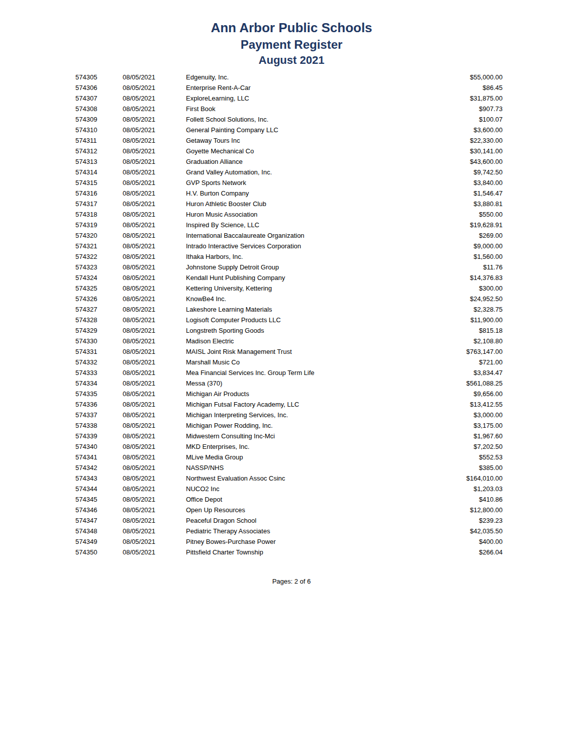Ann Arbor Public Schools
Payment Register
August 2021
| 574305 | 08/05/2021 | Edgenuity, Inc. | $55,000.00 |
| 574306 | 08/05/2021 | Enterprise Rent-A-Car | $86.45 |
| 574307 | 08/05/2021 | ExploreLearning, LLC | $31,875.00 |
| 574308 | 08/05/2021 | First Book | $907.73 |
| 574309 | 08/05/2021 | Follett School Solutions, Inc. | $100.07 |
| 574310 | 08/05/2021 | General Painting Company LLC | $3,600.00 |
| 574311 | 08/05/2021 | Getaway Tours Inc | $22,330.00 |
| 574312 | 08/05/2021 | Goyette Mechanical Co | $30,141.00 |
| 574313 | 08/05/2021 | Graduation Alliance | $43,600.00 |
| 574314 | 08/05/2021 | Grand Valley Automation, Inc. | $9,742.50 |
| 574315 | 08/05/2021 | GVP Sports Network | $3,840.00 |
| 574316 | 08/05/2021 | H.V. Burton Company | $1,546.47 |
| 574317 | 08/05/2021 | Huron Athletic Booster Club | $3,880.81 |
| 574318 | 08/05/2021 | Huron Music Association | $550.00 |
| 574319 | 08/05/2021 | Inspired By Science, LLC | $19,628.91 |
| 574320 | 08/05/2021 | International Baccalaureate Organization | $269.00 |
| 574321 | 08/05/2021 | Intrado Interactive Services Corporation | $9,000.00 |
| 574322 | 08/05/2021 | Ithaka Harbors, Inc. | $1,560.00 |
| 574323 | 08/05/2021 | Johnstone Supply Detroit Group | $11.76 |
| 574324 | 08/05/2021 | Kendall Hunt Publishing Company | $14,376.83 |
| 574325 | 08/05/2021 | Kettering University, Kettering | $300.00 |
| 574326 | 08/05/2021 | KnowBe4 Inc. | $24,952.50 |
| 574327 | 08/05/2021 | Lakeshore Learning Materials | $2,328.75 |
| 574328 | 08/05/2021 | Logisoft Computer Products LLC | $11,900.00 |
| 574329 | 08/05/2021 | Longstreth Sporting Goods | $815.18 |
| 574330 | 08/05/2021 | Madison Electric | $2,108.80 |
| 574331 | 08/05/2021 | MAISL Joint Risk Management Trust | $763,147.00 |
| 574332 | 08/05/2021 | Marshall Music Co | $721.00 |
| 574333 | 08/05/2021 | Mea Financial Services Inc. Group Term Life | $3,834.47 |
| 574334 | 08/05/2021 | Messa (370) | $561,088.25 |
| 574335 | 08/05/2021 | Michigan Air Products | $9,656.00 |
| 574336 | 08/05/2021 | Michigan Futsal Factory Academy, LLC | $13,412.55 |
| 574337 | 08/05/2021 | Michigan Interpreting Services, Inc. | $3,000.00 |
| 574338 | 08/05/2021 | Michigan Power Rodding, Inc. | $3,175.00 |
| 574339 | 08/05/2021 | Midwestern Consulting Inc-Mci | $1,967.60 |
| 574340 | 08/05/2021 | MKD Enterprises, Inc. | $7,202.50 |
| 574341 | 08/05/2021 | MLive Media Group | $552.53 |
| 574342 | 08/05/2021 | NASSP/NHS | $385.00 |
| 574343 | 08/05/2021 | Northwest Evaluation Assoc Csinc | $164,010.00 |
| 574344 | 08/05/2021 | NUCO2 Inc | $1,203.03 |
| 574345 | 08/05/2021 | Office Depot | $410.86 |
| 574346 | 08/05/2021 | Open Up Resources | $12,800.00 |
| 574347 | 08/05/2021 | Peaceful Dragon School | $239.23 |
| 574348 | 08/05/2021 | Pediatric Therapy Associates | $42,035.50 |
| 574349 | 08/05/2021 | Pitney Bowes-Purchase Power | $400.00 |
| 574350 | 08/05/2021 | Pittsfield Charter Township | $266.04 |
Pages: 2 of 6